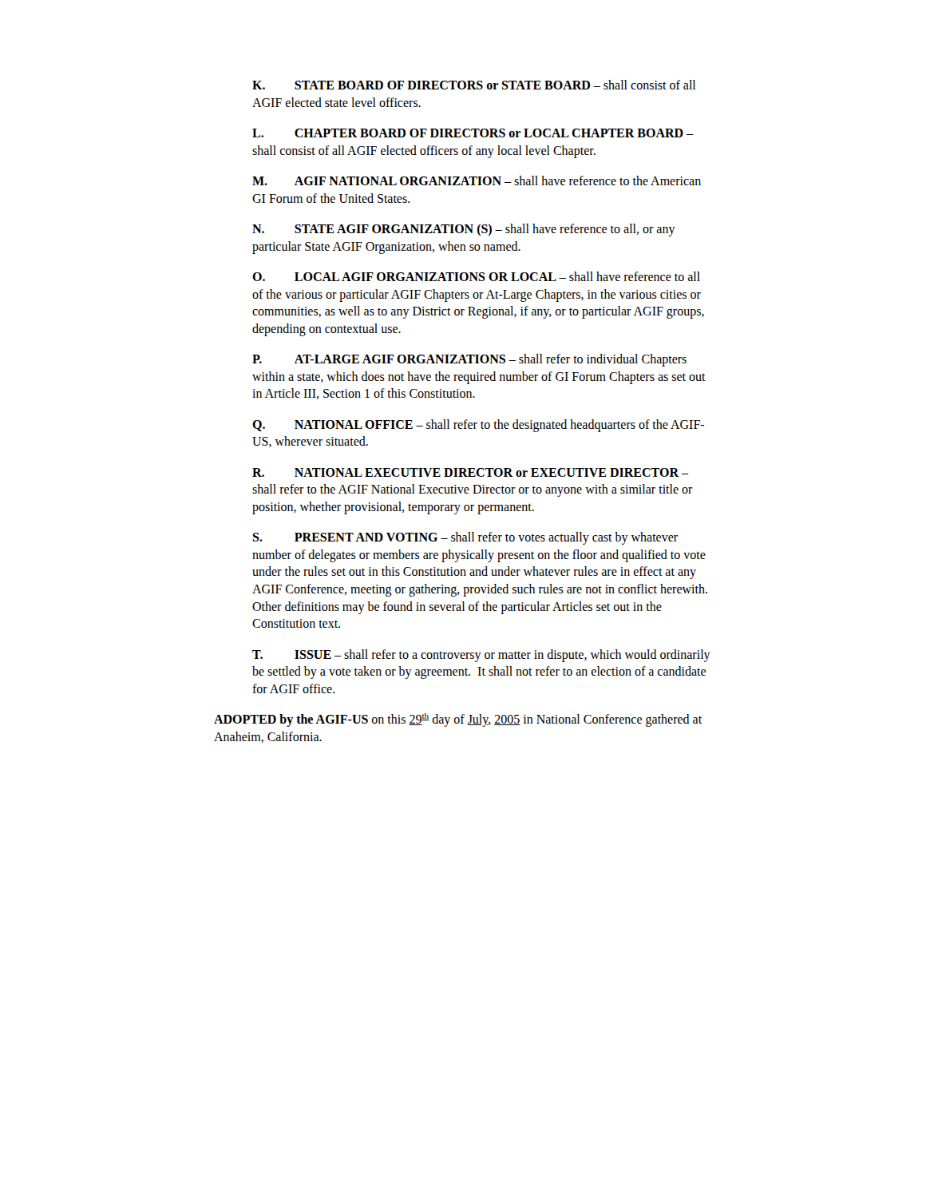K. STATE BOARD OF DIRECTORS or STATE BOARD – shall consist of all AGIF elected state level officers.
L. CHAPTER BOARD OF DIRECTORS or LOCAL CHAPTER BOARD – shall consist of all AGIF elected officers of any local level Chapter.
M. AGIF NATIONAL ORGANIZATION – shall have reference to the American GI Forum of the United States.
N. STATE AGIF ORGANIZATION (S) – shall have reference to all, or any particular State AGIF Organization, when so named.
O. LOCAL AGIF ORGANIZATIONS OR LOCAL – shall have reference to all of the various or particular AGIF Chapters or At-Large Chapters, in the various cities or communities, as well as to any District or Regional, if any, or to particular AGIF groups, depending on contextual use.
P. AT-LARGE AGIF ORGANIZATIONS – shall refer to individual Chapters within a state, which does not have the required number of GI Forum Chapters as set out in Article III, Section 1 of this Constitution.
Q. NATIONAL OFFICE – shall refer to the designated headquarters of the AGIF-US, wherever situated.
R. NATIONAL EXECUTIVE DIRECTOR or EXECUTIVE DIRECTOR – shall refer to the AGIF National Executive Director or to anyone with a similar title or position, whether provisional, temporary or permanent.
S. PRESENT AND VOTING – shall refer to votes actually cast by whatever number of delegates or members are physically present on the floor and qualified to vote under the rules set out in this Constitution and under whatever rules are in effect at any AGIF Conference, meeting or gathering, provided such rules are not in conflict herewith. Other definitions may be found in several of the particular Articles set out in the Constitution text.
T. ISSUE – shall refer to a controversy or matter in dispute, which would ordinarily be settled by a vote taken or by agreement. It shall not refer to an election of a candidate for AGIF office.
ADOPTED by the AGIF-US on this 29th day of July, 2005 in National Conference gathered at Anaheim, California.